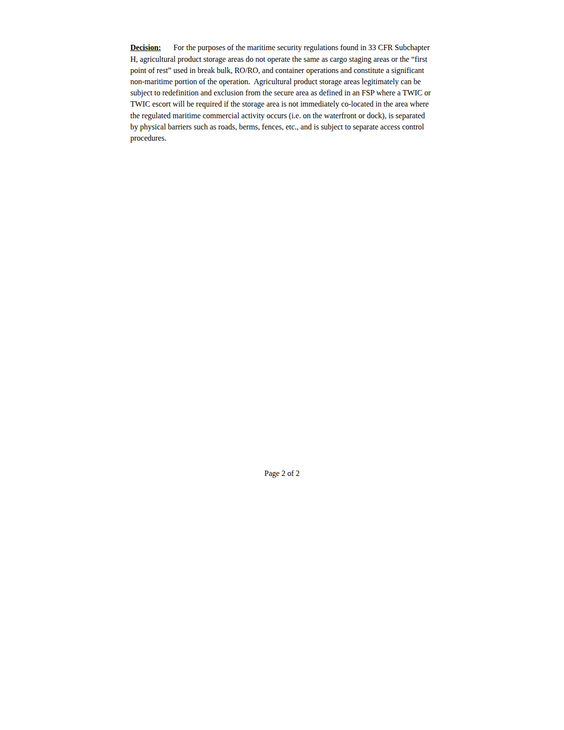Decision: For the purposes of the maritime security regulations found in 33 CFR Subchapter H, agricultural product storage areas do not operate the same as cargo staging areas or the “first point of rest” used in break bulk, RO/RO, and container operations and constitute a significant non-maritime portion of the operation. Agricultural product storage areas legitimately can be subject to redefinition and exclusion from the secure area as defined in an FSP where a TWIC or TWIC escort will be required if the storage area is not immediately co-located in the area where the regulated maritime commercial activity occurs (i.e. on the waterfront or dock), is separated by physical barriers such as roads, berms, fences, etc., and is subject to separate access control procedures.
Page 2 of 2